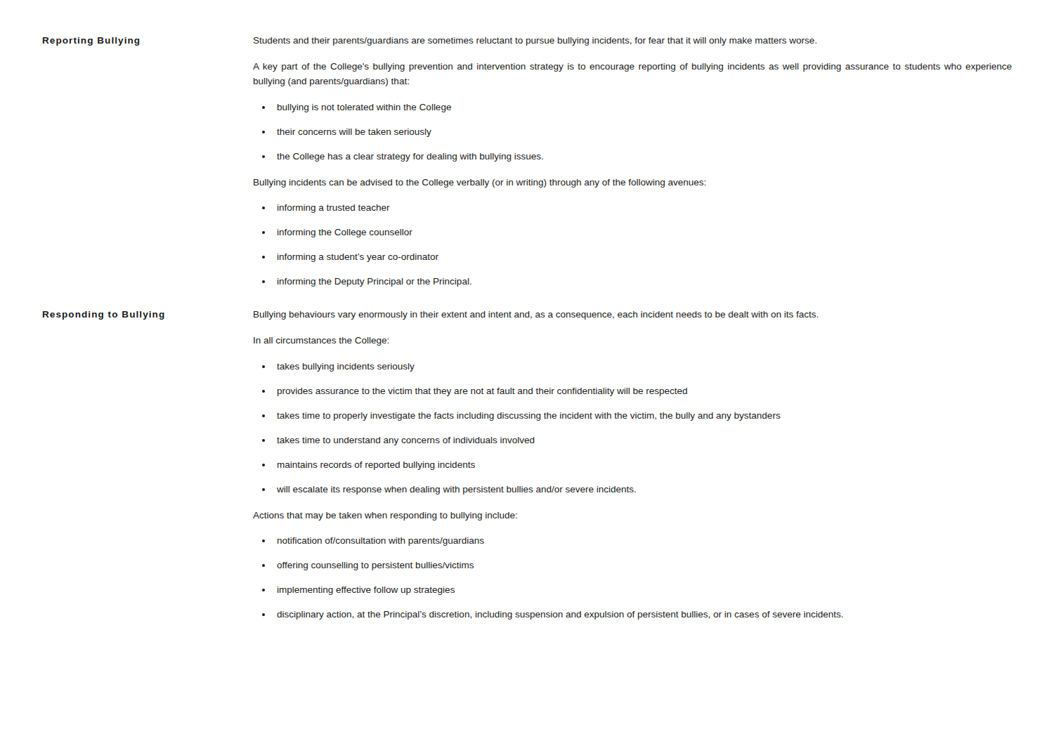Reporting Bullying
Students and their parents/guardians are sometimes reluctant to pursue bullying incidents, for fear that it will only make matters worse.
A key part of the College's bullying prevention and intervention strategy is to encourage reporting of bullying incidents as well providing assurance to students who experience bullying (and parents/guardians) that:
bullying is not tolerated within the College
their concerns will be taken seriously
the College has a clear strategy for dealing with bullying issues.
Bullying incidents can be advised to the College verbally (or in writing) through any of the following avenues:
informing a trusted teacher
informing the College counsellor
informing a student’s year co-ordinator
informing the Deputy Principal or the Principal.
Responding to Bullying
Bullying behaviours vary enormously in their extent and intent and, as a consequence, each incident needs to be dealt with on its facts.
In all circumstances the College:
takes bullying incidents seriously
provides assurance to the victim that they are not at fault and their confidentiality will be respected
takes time to properly investigate the facts including discussing the incident with the victim, the bully and any bystanders
takes time to understand any concerns of individuals involved
maintains records of reported bullying incidents
will escalate its response when dealing with persistent bullies and/or severe incidents.
Actions that may be taken when responding to bullying include:
notification of/consultation with parents/guardians
offering counselling to persistent bullies/victims
implementing effective follow up strategies
disciplinary action, at the Principal’s discretion, including suspension and expulsion of persistent bullies, or in cases of severe incidents.